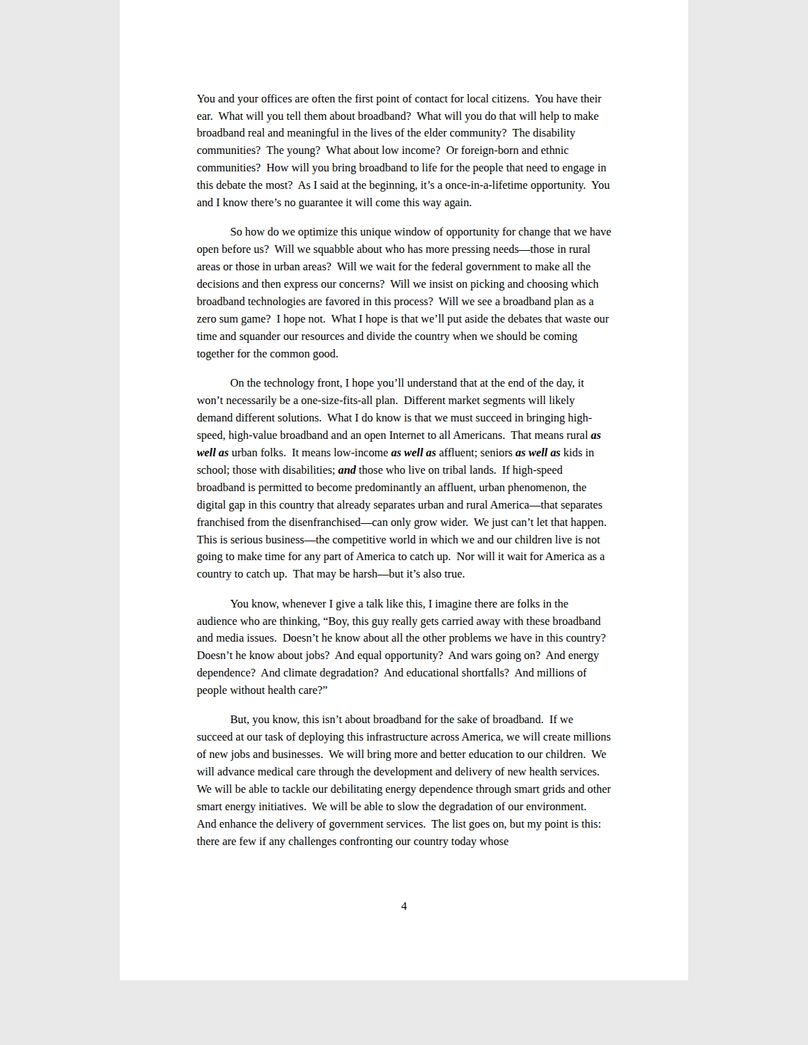You and your offices are often the first point of contact for local citizens. You have their ear. What will you tell them about broadband? What will you do that will help to make broadband real and meaningful in the lives of the elder community? The disability communities? The young? What about low income? Or foreign-born and ethnic communities? How will you bring broadband to life for the people that need to engage in this debate the most? As I said at the beginning, it’s a once-in-a-lifetime opportunity. You and I know there’s no guarantee it will come this way again.
So how do we optimize this unique window of opportunity for change that we have open before us? Will we squabble about who has more pressing needs—those in rural areas or those in urban areas? Will we wait for the federal government to make all the decisions and then express our concerns? Will we insist on picking and choosing which broadband technologies are favored in this process? Will we see a broadband plan as a zero sum game? I hope not. What I hope is that we’ll put aside the debates that waste our time and squander our resources and divide the country when we should be coming together for the common good.
On the technology front, I hope you’ll understand that at the end of the day, it won’t necessarily be a one-size-fits-all plan. Different market segments will likely demand different solutions. What I do know is that we must succeed in bringing high-speed, high-value broadband and an open Internet to all Americans. That means rural as well as urban folks. It means low-income as well as affluent; seniors as well as kids in school; those with disabilities; and those who live on tribal lands. If high-speed broadband is permitted to become predominantly an affluent, urban phenomenon, the digital gap in this country that already separates urban and rural America—that separates franchised from the disenfranchised—can only grow wider. We just can’t let that happen. This is serious business—the competitive world in which we and our children live is not going to make time for any part of America to catch up. Nor will it wait for America as a country to catch up. That may be harsh—but it’s also true.
You know, whenever I give a talk like this, I imagine there are folks in the audience who are thinking, “Boy, this guy really gets carried away with these broadband and media issues. Doesn’t he know about all the other problems we have in this country? Doesn’t he know about jobs? And equal opportunity? And wars going on? And energy dependence? And climate degradation? And educational shortfalls? And millions of people without health care?”
But, you know, this isn’t about broadband for the sake of broadband. If we succeed at our task of deploying this infrastructure across America, we will create millions of new jobs and businesses. We will bring more and better education to our children. We will advance medical care through the development and delivery of new health services. We will be able to tackle our debilitating energy dependence through smart grids and other smart energy initiatives. We will be able to slow the degradation of our environment. And enhance the delivery of government services. The list goes on, but my point is this: there are few if any challenges confronting our country today whose
4